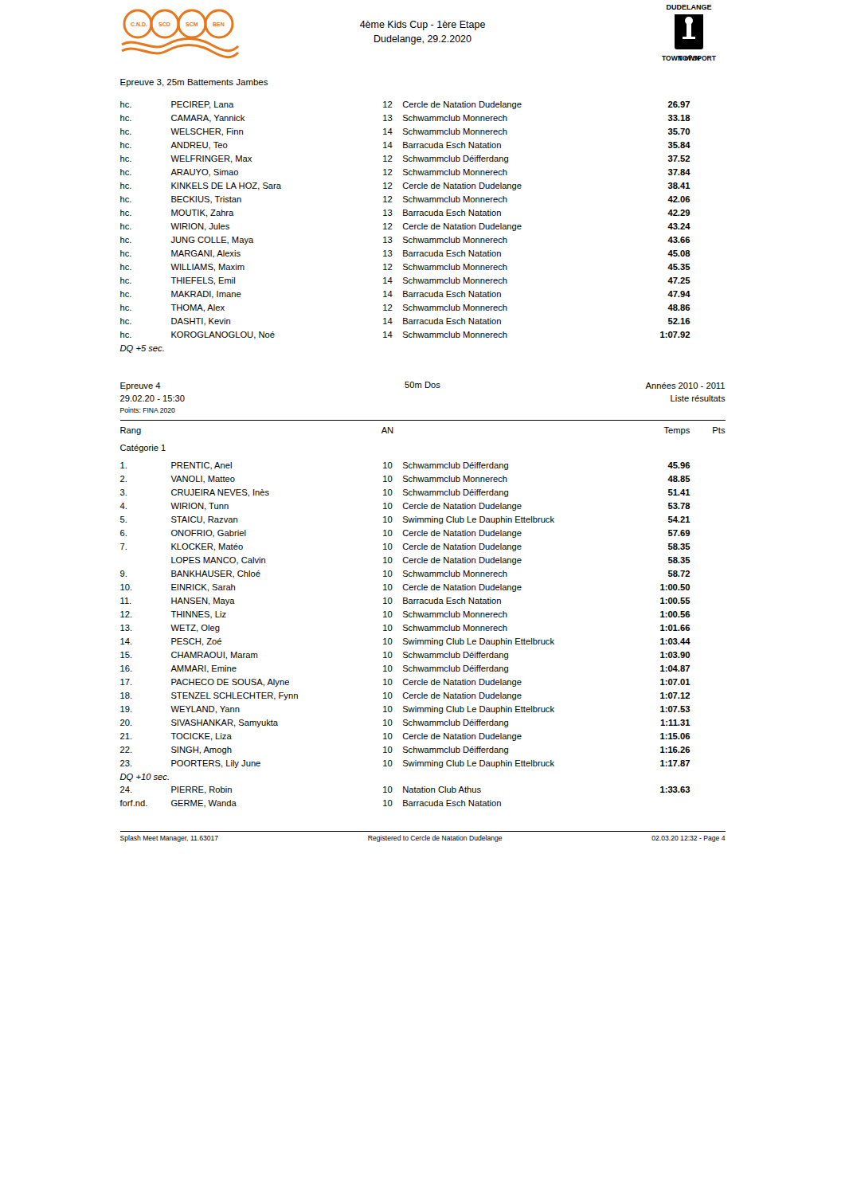C.N.D. SCD SCM BEN
4ème Kids Cup - 1ère Etape
Dudelange, 29.2.2020
DUDELANGE TOWN TOWN of SPORT
Epreuve 3, 25m Battements Jambes
| hc. | PECIREP, Lana | 12 | Cercle de Natation Dudelange | 26.97 | |
| hc. | CAMARA, Yannick | 13 | Schwammclub Monnerech | 33.18 | |
| hc. | WELSCHER, Finn | 14 | Schwammclub Monnerech | 35.70 | |
| hc. | ANDREU, Teo | 14 | Barracuda Esch Natation | 35.84 | |
| hc. | WELFRINGER, Max | 12 | Schwammclub Déifferdang | 37.52 | |
| hc. | ARAUYO, Simao | 12 | Schwammclub Monnerech | 37.84 | |
| hc. | KINKELS DE LA HOZ, Sara | 12 | Cercle de Natation Dudelange | 38.41 | |
| hc. | BECKIUS, Tristan | 12 | Schwammclub Monnerech | 42.06 | |
| hc. | MOUTIK, Zahra | 13 | Barracuda Esch Natation | 42.29 | |
| hc. | WIRION, Jules | 12 | Cercle de Natation Dudelange | 43.24 | |
| hc. | JUNG COLLE, Maya | 13 | Schwammclub Monnerech | 43.66 | |
| hc. | MARGANI, Alexis | 13 | Barracuda Esch Natation | 45.08 | |
| hc. | WILLIAMS, Maxim | 12 | Schwammclub Monnerech | 45.35 | |
| hc. | THIEFELS, Emil | 14 | Schwammclub Monnerech | 47.25 | |
| hc. | MAKRADI, Imane | 14 | Barracuda Esch Natation | 47.94 | |
| hc. | THOMA, Alex | 12 | Schwammclub Monnerech | 48.86 | |
| hc. | DASHTI, Kevin | 14 | Barracuda Esch Natation | 52.16 | |
| hc. | KOROGLANOGLOU, Noé | 14 | Schwammclub Monnerech | 1:07.92 | |
| DQ +5 sec. |
| Epreuve 4 29.02.20 - 15:30 | 50m Dos | Années 2010 - 2011 Liste résultats |
Points: FINA 2020
| Rang | | AN | | Temps | Pts |
Catégorie 1
| 1. | PRENTIC, Anel | 10 | Schwammclub Déifferdang | 45.96 | |
| 2. | VANOLI, Matteo | 10 | Schwammclub Monnerech | 48.85 | |
| 3. | CRUJEIRA NEVES, Inès | 10 | Schwammclub Déifferdang | 51.41 | |
| 4. | WIRION, Tunn | 10 | Cercle de Natation Dudelange | 53.78 | |
| 5. | STAICU, Razvan | 10 | Swimming Club Le Dauphin Ettelbruck | 54.21 | |
| 6. | ONOFRIO, Gabriel | 10 | Cercle de Natation Dudelange | 57.69 | |
| 7. | KLOCKER, Matéo | 10 | Cercle de Natation Dudelange | 58.35 | |
| | LOPES MANCO, Calvin | 10 | Cercle de Natation Dudelange | 58.35 | |
| 9. | BANKHAUSER, Chloé | 10 | Schwammclub Monnerech | 58.72 | |
| 10. | EINRICK, Sarah | 10 | Cercle de Natation Dudelange | 1:00.50 | |
| 11. | HANSEN, Maya | 10 | Barracuda Esch Natation | 1:00.55 | |
| 12. | THINNES, Liz | 10 | Schwammclub Monnerech | 1:00.56 | |
| 13. | WETZ, Oleg | 10 | Schwammclub Monnerech | 1:01.66 | |
| 14. | PESCH, Zoé | 10 | Swimming Club Le Dauphin Ettelbruck | 1:03.44 | |
| 15. | CHAMRAOUI, Maram | 10 | Schwammclub Déifferdang | 1:03.90 | |
| 16. | AMMARI, Emine | 10 | Schwammclub Déifferdang | 1:04.87 | |
| 17. | PACHECO DE SOUSA, Alyne | 10 | Cercle de Natation Dudelange | 1:07.01 | |
| 18. | STENZEL SCHLECHTER, Fynn | 10 | Cercle de Natation Dudelange | 1:07.12 | |
| 19. | WEYLAND, Yann | 10 | Swimming Club Le Dauphin Ettelbruck | 1:07.53 | |
| 20. | SIVASHANKAR, Samyukta | 10 | Schwammclub Déifferdang | 1:11.31 | |
| 21. | TOCICKE, Liza | 10 | Cercle de Natation Dudelange | 1:15.06 | |
| 22. | SINGH, Amogh | 10 | Schwammclub Déifferdang | 1:16.26 | |
| 23. | POORTERS, Lily June | 10 | Swimming Club Le Dauphin Ettelbruck | 1:17.87 | |
| DQ +10 sec. |
| 24. | PIERRE, Robin | 10 | Natation Club Athus | 1:33.63 | |
| forf.nd. | GERME, Wanda | 10 | Barracuda Esch Natation | | |
Splash Meet Manager, 11.63017
Registered to Cercle de Natation Dudelange
02.03.20 12:32 - Page 4